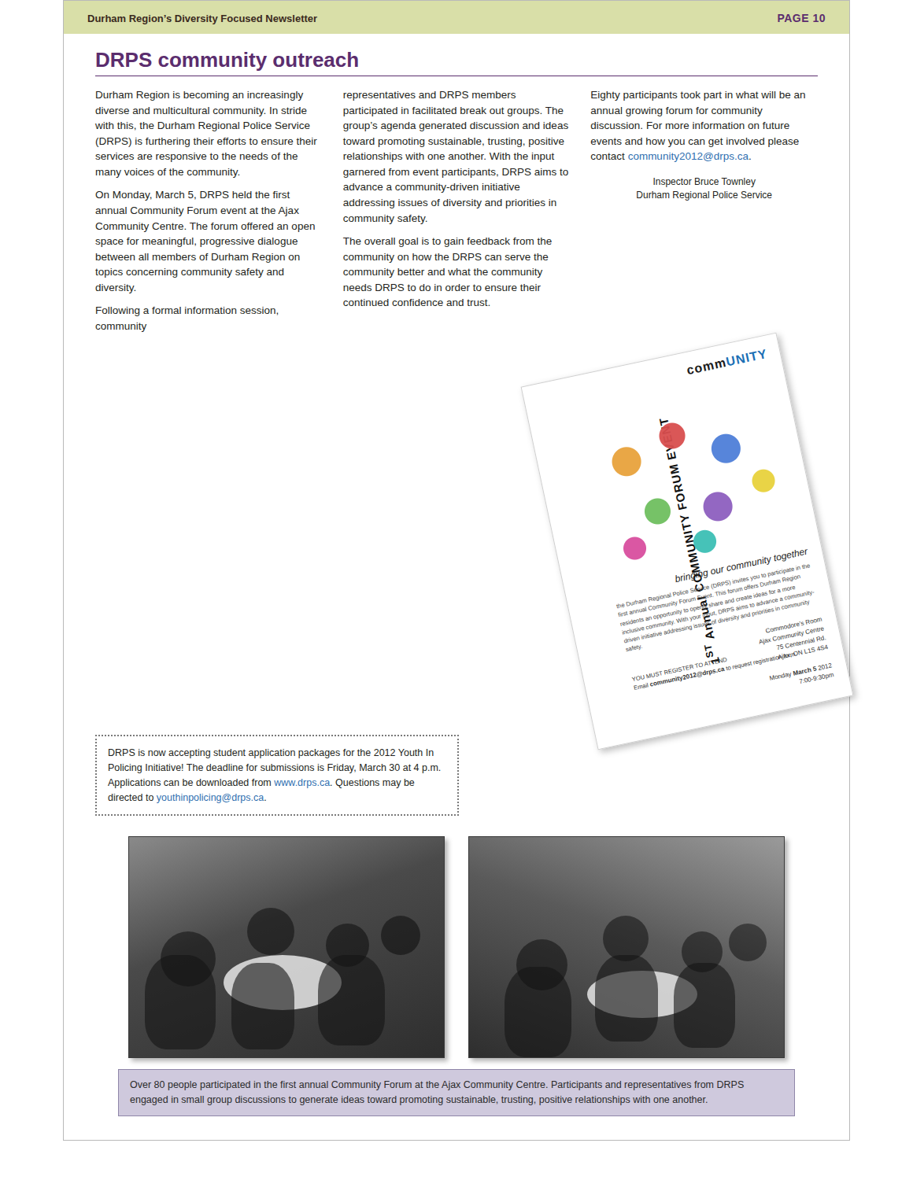Durham Region’s Diversity Focused Newsletter
PAGE 10
DRPS community outreach
Durham Region is becoming an increasingly diverse and multicultural community. In stride with this, the Durham Regional Police Service (DRPS) is furthering their efforts to ensure their services are responsive to the needs of the many voices of the community.
On Monday, March 5, DRPS held the first annual Community Forum event at the Ajax Community Centre. The forum offered an open space for meaningful, progressive dialogue between all members of Durham Region on topics concerning community safety and diversity.
Following a formal information session, community
representatives and DRPS members participated in facilitated break out groups. The group’s agenda generated discussion and ideas toward promoting sustainable, trusting, positive relationships with one another. With the input garnered from event participants, DRPS aims to advance a community-driven initiative addressing issues of diversity and priorities in community safety.
The overall goal is to gain feedback from the community on how the DRPS can serve the community better and what the community needs DRPS to do in order to ensure their continued confidence and trust.
Eighty participants took part in what will be an annual growing forum for community discussion. For more information on future events and how you can get involved please contact community2012@drps.ca.
Inspector Bruce Townley
Durham Regional Police Service
1ST Annual COMMUNITY FORUM EVENT
commUNITY
bringing our community together
the Durham Regional Police Service (DRPS) invites you to participate in the first annual Community Forum Event. This forum offers Durham Region residents an opportunity to openly share and create ideas for a more inclusive community. With your input, DRPS aims to advance a community-driven initiative addressing issues of diversity and priorities in community safety.
YOU MUST REGISTER TO ATTEND
Email community2012@drps.ca to request registration form.
Commodore’s Room
Ajax Community Centre
75 Centennial Rd.
Ajax, ON L1S 4S4
Monday March 5 2012
7:00-9:30pm
DRPS is now accepting student application packages for the 2012 Youth In Policing Initiative! The deadline for submissions is Friday, March 30 at 4 p.m. Applications can be downloaded from www.drps.ca. Questions may be directed to youthinpolicing@drps.ca.
Over 80 people participated in the first annual Community Forum at the Ajax Community Centre. Participants and representatives from DRPS engaged in small group discussions to generate ideas toward promoting sustainable, trusting, positive relationships with one another.